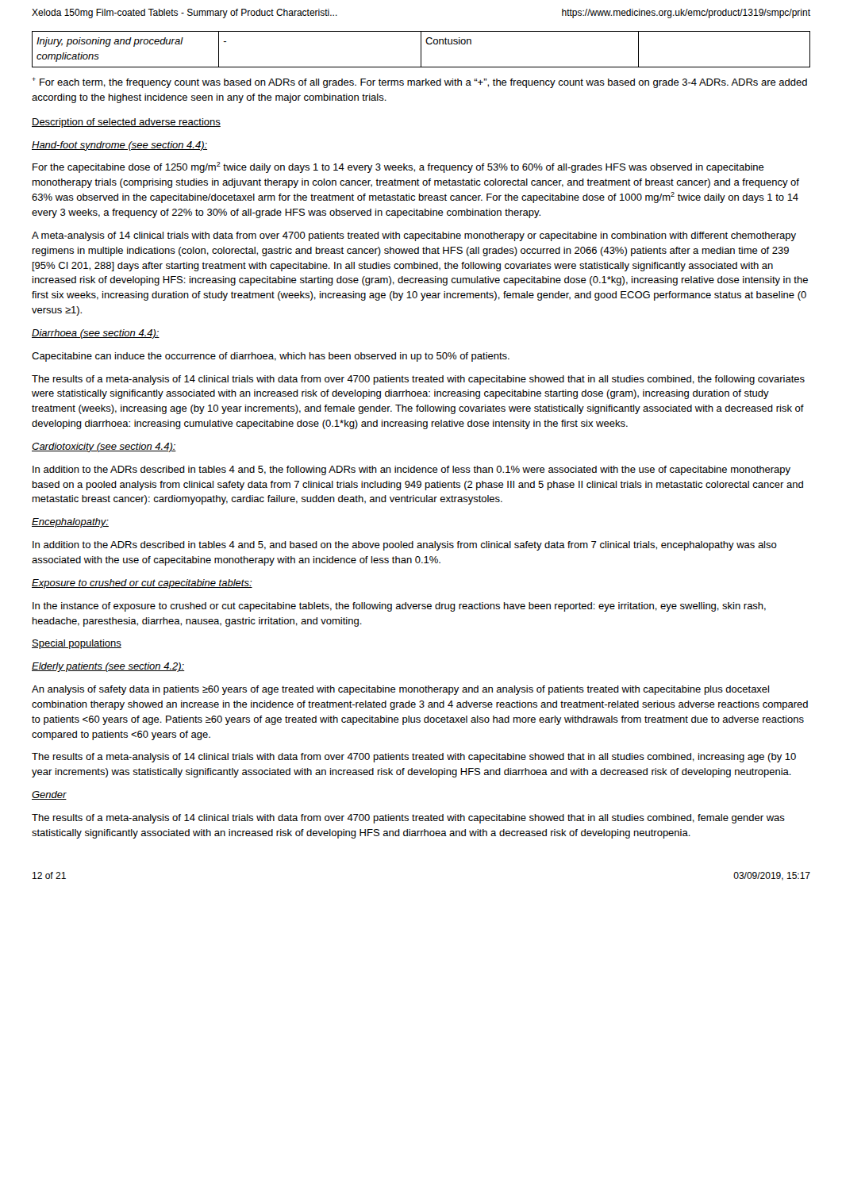Xeloda 150mg Film-coated Tablets - Summary of Product Characteristi...
https://www.medicines.org.uk/emc/product/1319/smpc/print
| Injury, poisoning and procedural complications | - | Contusion | |
+ For each term, the frequency count was based on ADRs of all grades. For terms marked with a “+”, the frequency count was based on grade 3-4 ADRs. ADRs are added according to the highest incidence seen in any of the major combination trials.
Description of selected adverse reactions
Hand-foot syndrome (see section 4.4):
For the capecitabine dose of 1250 mg/m2 twice daily on days 1 to 14 every 3 weeks, a frequency of 53% to 60% of all-grades HFS was observed in capecitabine monotherapy trials (comprising studies in adjuvant therapy in colon cancer, treatment of metastatic colorectal cancer, and treatment of breast cancer) and a frequency of 63% was observed in the capecitabine/docetaxel arm for the treatment of metastatic breast cancer. For the capecitabine dose of 1000 mg/m2 twice daily on days 1 to 14 every 3 weeks, a frequency of 22% to 30% of all-grade HFS was observed in capecitabine combination therapy.
A meta-analysis of 14 clinical trials with data from over 4700 patients treated with capecitabine monotherapy or capecitabine in combination with different chemotherapy regimens in multiple indications (colon, colorectal, gastric and breast cancer) showed that HFS (all grades) occurred in 2066 (43%) patients after a median time of 239 [95% CI 201, 288] days after starting treatment with capecitabine. In all studies combined, the following covariates were statistically significantly associated with an increased risk of developing HFS: increasing capecitabine starting dose (gram), decreasing cumulative capecitabine dose (0.1*kg), increasing relative dose intensity in the first six weeks, increasing duration of study treatment (weeks), increasing age (by 10 year increments), female gender, and good ECOG performance status at baseline (0 versus ≥1).
Diarrhoea (see section 4.4):
Capecitabine can induce the occurrence of diarrhoea, which has been observed in up to 50% of patients.
The results of a meta-analysis of 14 clinical trials with data from over 4700 patients treated with capecitabine showed that in all studies combined, the following covariates were statistically significantly associated with an increased risk of developing diarrhoea: increasing capecitabine starting dose (gram), increasing duration of study treatment (weeks), increasing age (by 10 year increments), and female gender. The following covariates were statistically significantly associated with a decreased risk of developing diarrhoea: increasing cumulative capecitabine dose (0.1*kg) and increasing relative dose intensity in the first six weeks.
Cardiotoxicity (see section 4.4):
In addition to the ADRs described in tables 4 and 5, the following ADRs with an incidence of less than 0.1% were associated with the use of capecitabine monotherapy based on a pooled analysis from clinical safety data from 7 clinical trials including 949 patients (2 phase III and 5 phase II clinical trials in metastatic colorectal cancer and metastatic breast cancer): cardiomyopathy, cardiac failure, sudden death, and ventricular extrasystoles.
Encephalopathy:
In addition to the ADRs described in tables 4 and 5, and based on the above pooled analysis from clinical safety data from 7 clinical trials, encephalopathy was also associated with the use of capecitabine monotherapy with an incidence of less than 0.1%.
Exposure to crushed or cut capecitabine tablets:
In the instance of exposure to crushed or cut capecitabine tablets, the following adverse drug reactions have been reported: eye irritation, eye swelling, skin rash, headache, paresthesia, diarrhea, nausea, gastric irritation, and vomiting.
Special populations
Elderly patients (see section 4.2):
An analysis of safety data in patients ≥60 years of age treated with capecitabine monotherapy and an analysis of patients treated with capecitabine plus docetaxel combination therapy showed an increase in the incidence of treatment-related grade 3 and 4 adverse reactions and treatment-related serious adverse reactions compared to patients <60 years of age. Patients ≥60 years of age treated with capecitabine plus docetaxel also had more early withdrawals from treatment due to adverse reactions compared to patients <60 years of age.
The results of a meta-analysis of 14 clinical trials with data from over 4700 patients treated with capecitabine showed that in all studies combined, increasing age (by 10 year increments) was statistically significantly associated with an increased risk of developing HFS and diarrhoea and with a decreased risk of developing neutropenia.
Gender
The results of a meta-analysis of 14 clinical trials with data from over 4700 patients treated with capecitabine showed that in all studies combined, female gender was statistically significantly associated with an increased risk of developing HFS and diarrhoea and with a decreased risk of developing neutropenia.
12 of 21
03/09/2019, 15:17